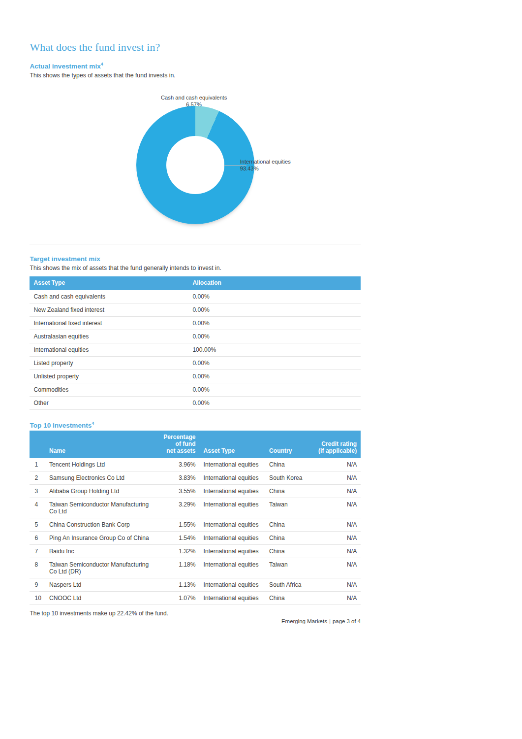What does the fund invest in?
Actual investment mix4
This shows the types of assets that the fund invests in.
Cash and cash equivalents
6.57%
International equities
93.43%
Target investment mix
This shows the mix of assets that the fund generally intends to invest in.
| Asset Type | Allocation |
| --- | --- |
| Cash and cash equivalents | 0.00% |
| New Zealand fixed interest | 0.00% |
| International fixed interest | 0.00% |
| Australasian equities | 0.00% |
| International equities | 100.00% |
| Listed property | 0.00% |
| Unlisted property | 0.00% |
| Commodities | 0.00% |
| Other | 0.00% |
Top 10 investments4
| | Name | Percentage of fund net assets | Asset Type | Country | Credit rating (if applicable) |
| --- | --- | --- | --- | --- | --- |
| 1 | Tencent Holdings Ltd | 3.96% | International equities | China | N/A |
| 2 | Samsung Electronics Co Ltd | 3.83% | International equities | South Korea | N/A |
| 3 | Alibaba Group Holding Ltd | 3.55% | International equities | China | N/A |
| 4 | Taiwan Semiconductor Manufacturing Co Ltd | 3.29% | International equities | Taiwan | N/A |
| 5 | China Construction Bank Corp | 1.55% | International equities | China | N/A |
| 6 | Ping An Insurance Group Co of China | 1.54% | International equities | China | N/A |
| 7 | Baidu Inc | 1.32% | International equities | China | N/A |
| 8 | Taiwan Semiconductor Manufacturing Co Ltd (DR) | 1.18% | International equities | Taiwan | N/A |
| 9 | Naspers Ltd | 1.13% | International equities | South Africa | N/A |
| 10 | CNOOC Ltd | 1.07% | International equities | China | N/A |
The top 10 investments make up 22.42% of the fund.
Emerging Markets|page 3 of 4